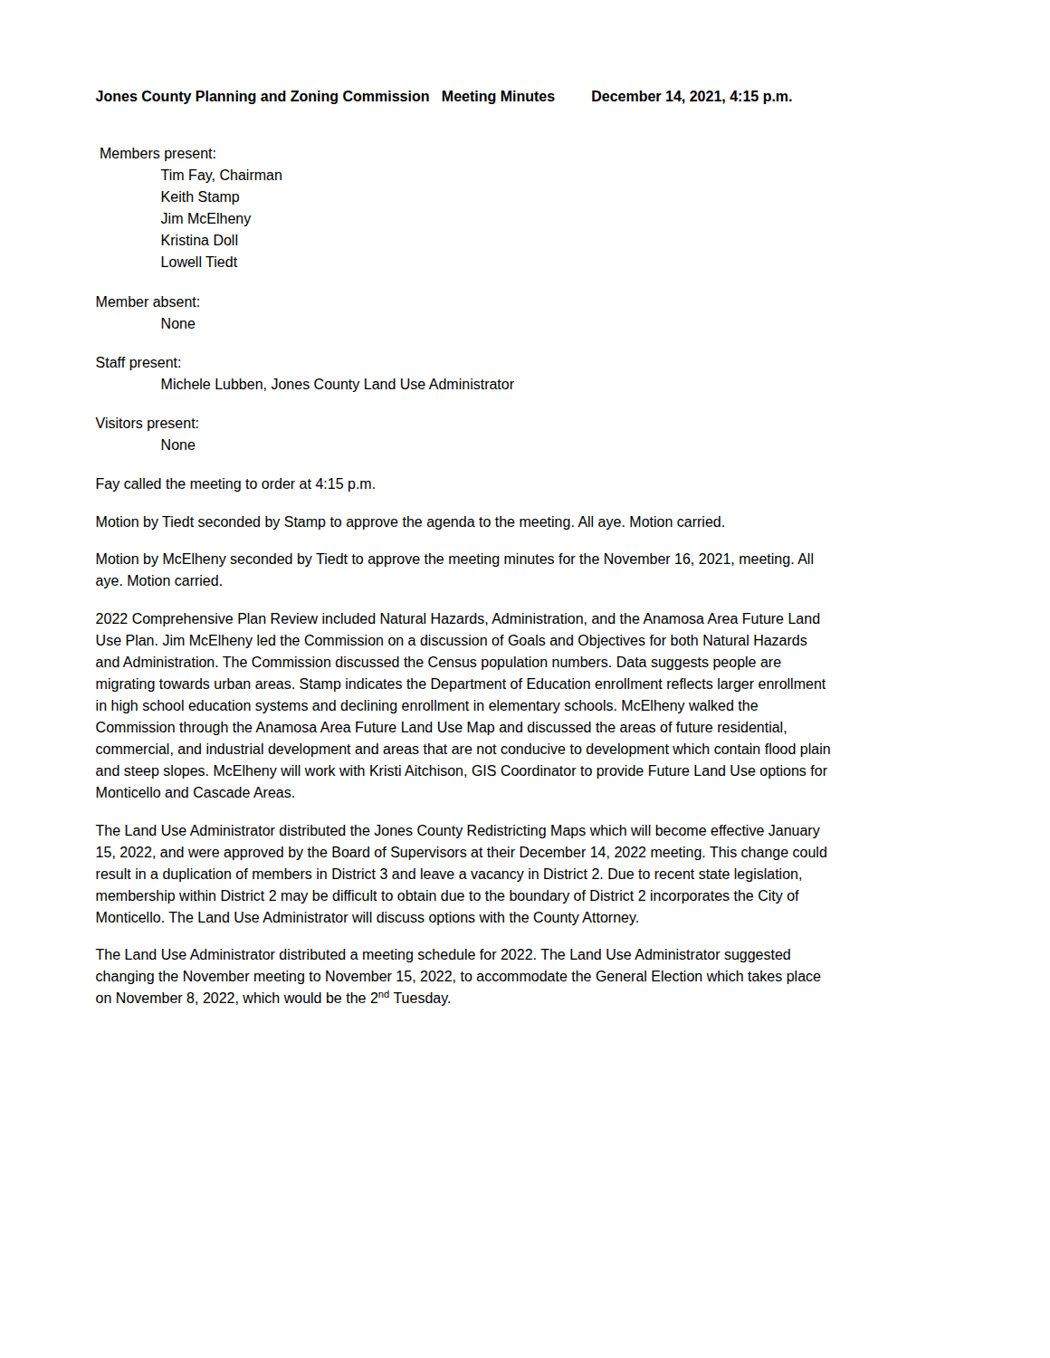Jones County Planning and Zoning Commission Meeting MinutesDecember 14, 2021, 4:15 p.m.
Members present:
Tim Fay, Chairman
Keith Stamp
Jim McElheny
Kristina Doll
Lowell Tiedt
Member absent:
None
Staff present:
Michele Lubben, Jones County Land Use Administrator
Visitors present:
None
Fay called the meeting to order at 4:15 p.m.
Motion by Tiedt seconded by Stamp to approve the agenda to the meeting. All aye. Motion carried.
Motion by McElheny seconded by Tiedt to approve the meeting minutes for the November 16, 2021, meeting. All aye. Motion carried.
2022 Comprehensive Plan Review included Natural Hazards, Administration, and the Anamosa Area Future Land Use Plan. Jim McElheny led the Commission on a discussion of Goals and Objectives for both Natural Hazards and Administration. The Commission discussed the Census population numbers. Data suggests people are migrating towards urban areas. Stamp indicates the Department of Education enrollment reflects larger enrollment in high school education systems and declining enrollment in elementary schools. McElheny walked the Commission through the Anamosa Area Future Land Use Map and discussed the areas of future residential, commercial, and industrial development and areas that are not conducive to development which contain flood plain and steep slopes. McElheny will work with Kristi Aitchison, GIS Coordinator to provide Future Land Use options for Monticello and Cascade Areas.
The Land Use Administrator distributed the Jones County Redistricting Maps which will become effective January 15, 2022, and were approved by the Board of Supervisors at their December 14, 2022 meeting. This change could result in a duplication of members in District 3 and leave a vacancy in District 2. Due to recent state legislation, membership within District 2 may be difficult to obtain due to the boundary of District 2 incorporates the City of Monticello. The Land Use Administrator will discuss options with the County Attorney.
The Land Use Administrator distributed a meeting schedule for 2022. The Land Use Administrator suggested changing the November meeting to November 15, 2022, to accommodate the General Election which takes place on November 8, 2022, which would be the 2nd Tuesday.